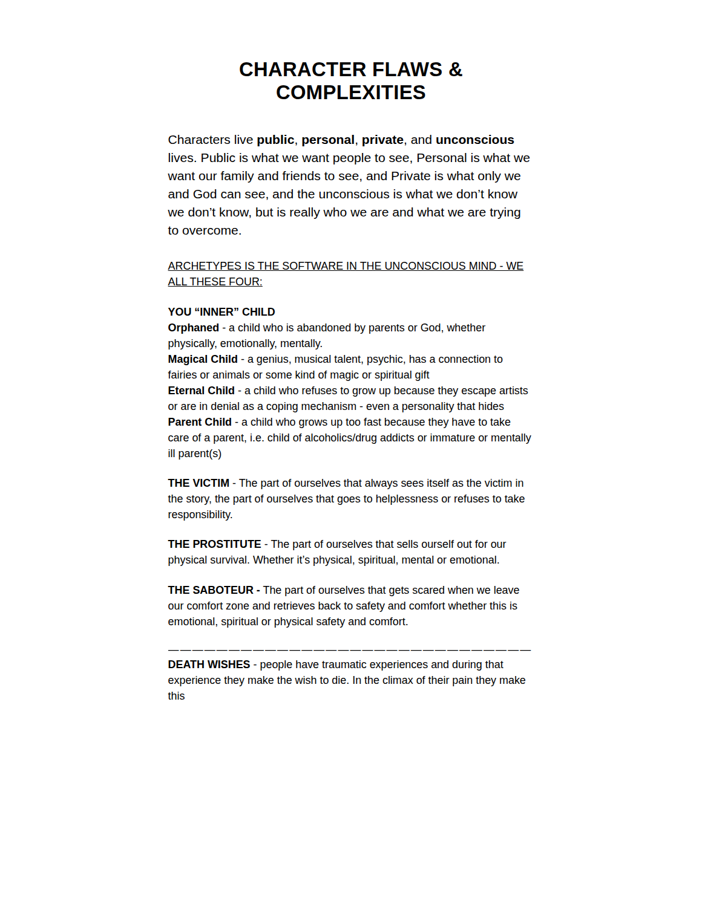CHARACTER FLAWS & COMPLEXITIES
Characters live public, personal, private, and unconscious lives. Public is what we want people to see, Personal is what we want our family and friends to see, and Private is what only we and God can see, and the unconscious is what we don’t know we don’t know, but is really who we are and what we are trying to overcome.
ARCHETYPES IS THE SOFTWARE IN THE UNCONSCIOUS MIND - WE ALL THESE FOUR:
YOU “INNER” CHILD
Orphaned - a child who is abandoned by parents or God, whether physically, emotionally, mentally.
Magical Child - a genius, musical talent, psychic, has a connection to fairies or animals or some kind of magic or spiritual gift
Eternal Child - a child who refuses to grow up because they escape artists or are in denial as a coping mechanism - even a personality that hides
Parent Child - a child who grows up too fast because they have to take care of a parent, i.e. child of alcoholics/drug addicts or immature or mentally ill parent(s)
THE VICTIM - The part of ourselves that always sees itself as the victim in the story, the part of ourselves that goes to helplessness or refuses to take responsibility.
THE PROSTITUTE - The part of ourselves that sells ourself out for our physical survival. Whether it’s physical, spiritual, mental or emotional.
THE SABOTEUR - The part of ourselves that gets scared when we leave our comfort zone and retrieves back to safety and comfort whether this is emotional, spiritual or physical safety and comfort.
——————————————————————————————
DEATH WISHES - people have traumatic experiences and during that experience they make the wish to die. In the climax of their pain they make this